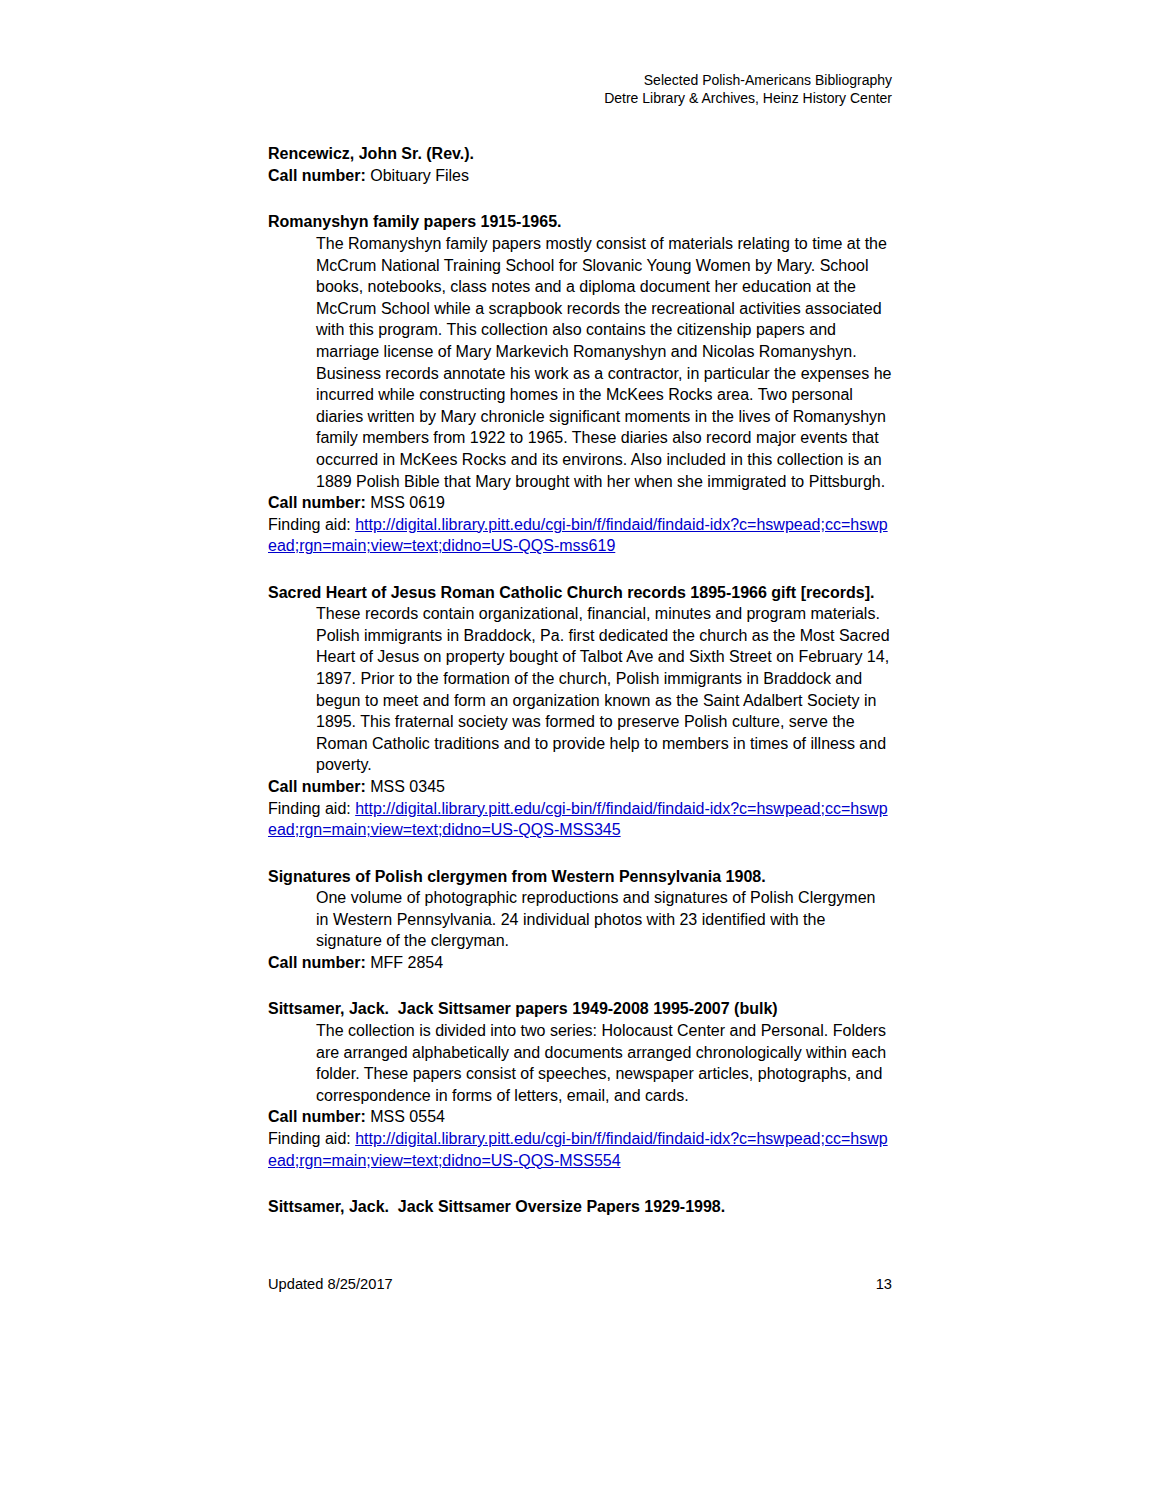Selected Polish-Americans Bibliography
Detre Library & Archives, Heinz History Center
Rencewicz, John Sr. (Rev.).
Call number: Obituary Files
Romanyshyn family papers 1915-1965.
The Romanyshyn family papers mostly consist of materials relating to time at the McCrum National Training School for Slovanic Young Women by Mary. School books, notebooks, class notes and a diploma document her education at the McCrum School while a scrapbook records the recreational activities associated with this program. This collection also contains the citizenship papers and marriage license of Mary Markevich Romanyshyn and Nicolas Romanyshyn. Business records annotate his work as a contractor, in particular the expenses he incurred while constructing homes in the McKees Rocks area. Two personal diaries written by Mary chronicle significant moments in the lives of Romanyshyn family members from 1922 to 1965. These diaries also record major events that occurred in McKees Rocks and its environs. Also included in this collection is an 1889 Polish Bible that Mary brought with her when she immigrated to Pittsburgh.
Call number: MSS 0619
Finding aid: http://digital.library.pitt.edu/cgi-bin/f/findaid/findaid-idx?c=hswpead;cc=hswpead;rgn=main;view=text;didno=US-QQS-mss619
Sacred Heart of Jesus Roman Catholic Church records 1895-1966 gift [records].
These records contain organizational, financial, minutes and program materials.
Polish immigrants in Braddock, Pa. first dedicated the church as the Most Sacred Heart of Jesus on property bought of Talbot Ave and Sixth Street on February 14, 1897. Prior to the formation of the church, Polish immigrants in Braddock and begun to meet and form an organization known as the Saint Adalbert Society in 1895. This fraternal society was formed to preserve Polish culture, serve the Roman Catholic traditions and to provide help to members in times of illness and poverty.
Call number: MSS 0345
Finding aid: http://digital.library.pitt.edu/cgi-bin/f/findaid/findaid-idx?c=hswpead;cc=hswpead;rgn=main;view=text;didno=US-QQS-MSS345
Signatures of Polish clergymen from Western Pennsylvania 1908.
One volume of photographic reproductions and signatures of Polish Clergymen in Western Pennsylvania. 24 individual photos with 23 identified with the signature of the clergyman.
Call number: MFF 2854
Sittsamer, Jack. Jack Sittsamer papers 1949-2008 1995-2007 (bulk)
The collection is divided into two series: Holocaust Center and Personal. Folders are arranged alphabetically and documents arranged chronologically within each folder. These papers consist of speeches, newspaper articles, photographs, and correspondence in forms of letters, email, and cards.
Call number: MSS 0554
Finding aid: http://digital.library.pitt.edu/cgi-bin/f/findaid/findaid-idx?c=hswpead;cc=hswpead;rgn=main;view=text;didno=US-QQS-MSS554
Sittsamer, Jack. Jack Sittsamer Oversize Papers 1929-1998.
Updated 8/25/2017 13